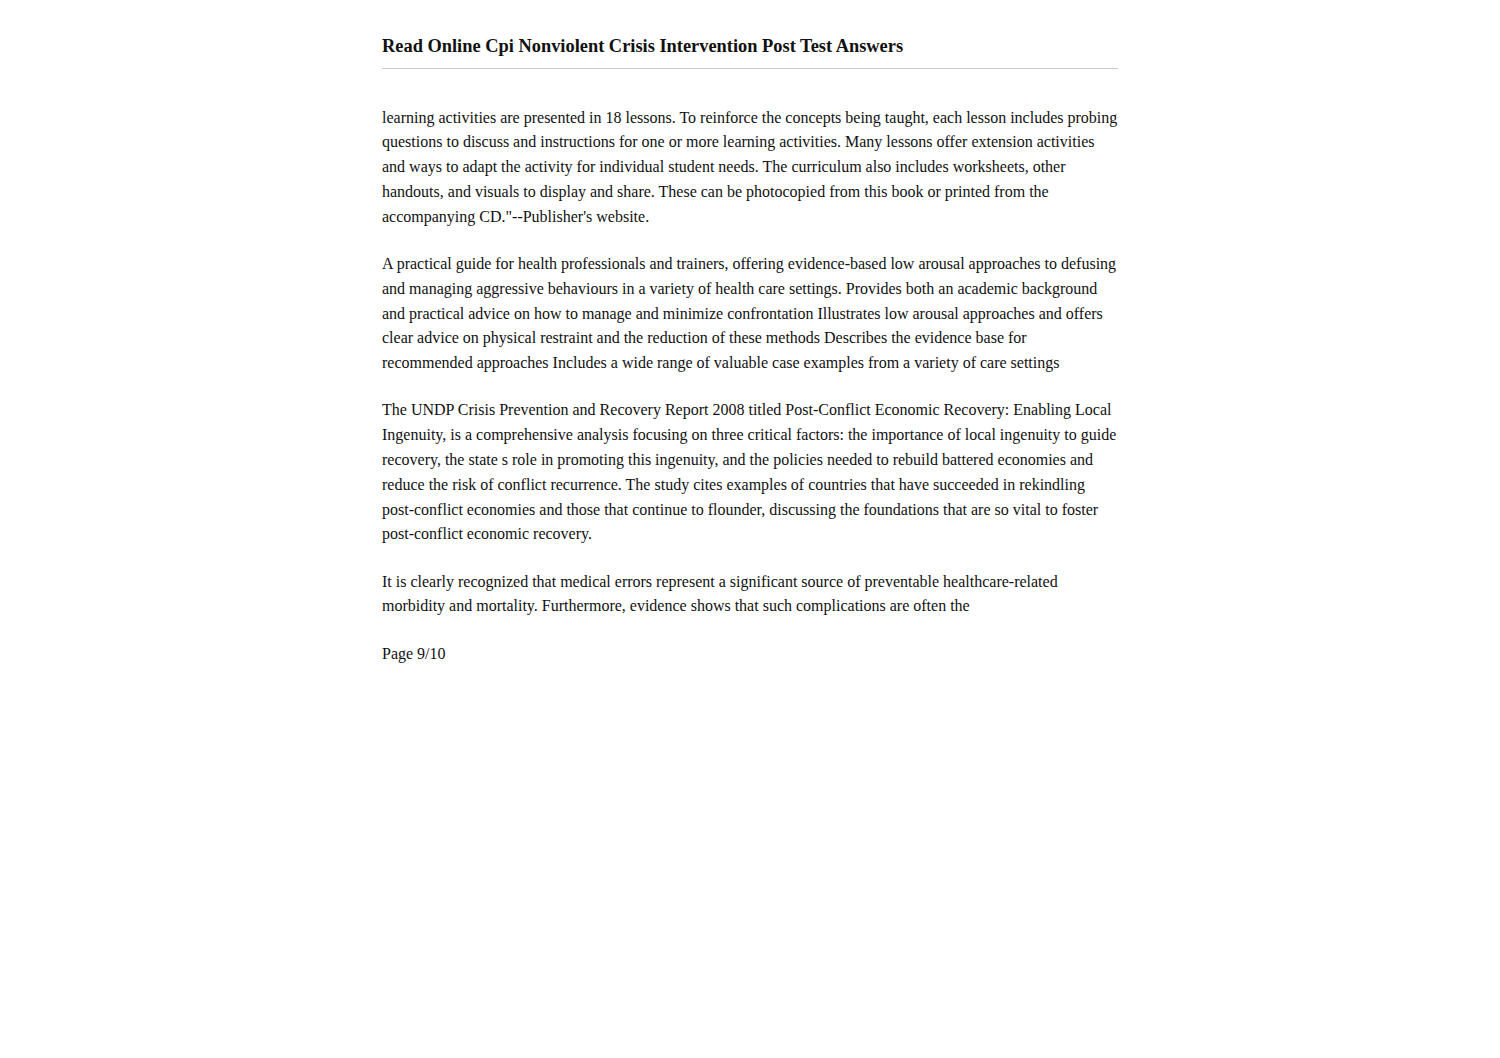Read Online Cpi Nonviolent Crisis Intervention Post Test Answers
learning activities are presented in 18 lessons. To reinforce the concepts being taught, each lesson includes probing questions to discuss and instructions for one or more learning activities. Many lessons offer extension activities and ways to adapt the activity for individual student needs. The curriculum also includes worksheets, other handouts, and visuals to display and share. These can be photocopied from this book or printed from the accompanying CD."--Publisher's website.
A practical guide for health professionals and trainers, offering evidence-based low arousal approaches to defusing and managing aggressive behaviours in a variety of health care settings. Provides both an academic background and practical advice on how to manage and minimize confrontation Illustrates low arousal approaches and offers clear advice on physical restraint and the reduction of these methods Describes the evidence base for recommended approaches Includes a wide range of valuable case examples from a variety of care settings
The UNDP Crisis Prevention and Recovery Report 2008 titled Post-Conflict Economic Recovery: Enabling Local Ingenuity, is a comprehensive analysis focusing on three critical factors: the importance of local ingenuity to guide recovery, the state s role in promoting this ingenuity, and the policies needed to rebuild battered economies and reduce the risk of conflict recurrence. The study cites examples of countries that have succeeded in rekindling post-conflict economies and those that continue to flounder, discussing the foundations that are so vital to foster post-conflict economic recovery.
It is clearly recognized that medical errors represent a significant source of preventable healthcare-related morbidity and mortality. Furthermore, evidence shows that such complications are often the
Page 9/10